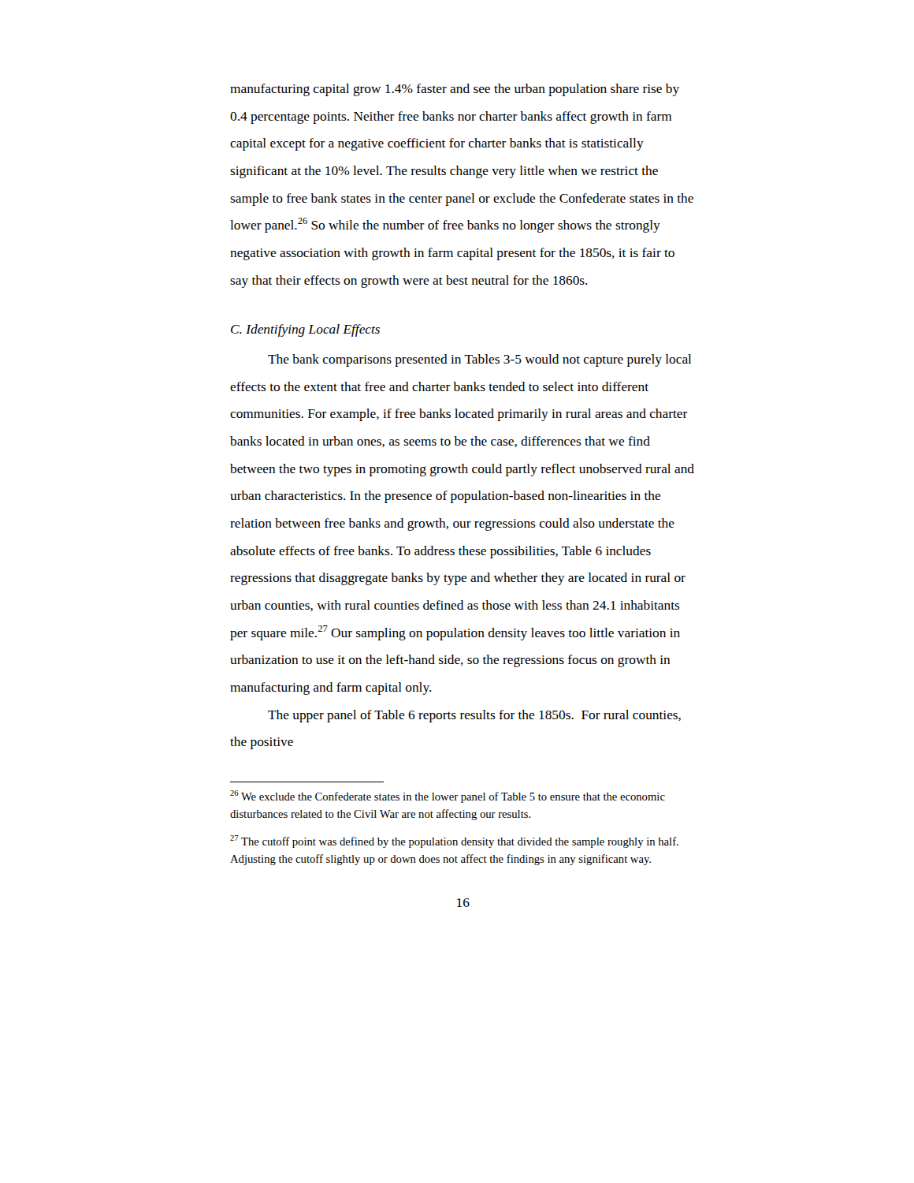manufacturing capital grow 1.4% faster and see the urban population share rise by 0.4 percentage points. Neither free banks nor charter banks affect growth in farm capital except for a negative coefficient for charter banks that is statistically significant at the 10% level. The results change very little when we restrict the sample to free bank states in the center panel or exclude the Confederate states in the lower panel.26 So while the number of free banks no longer shows the strongly negative association with growth in farm capital present for the 1850s, it is fair to say that their effects on growth were at best neutral for the 1860s.
C. Identifying Local Effects
The bank comparisons presented in Tables 3-5 would not capture purely local effects to the extent that free and charter banks tended to select into different communities. For example, if free banks located primarily in rural areas and charter banks located in urban ones, as seems to be the case, differences that we find between the two types in promoting growth could partly reflect unobserved rural and urban characteristics. In the presence of population-based non-linearities in the relation between free banks and growth, our regressions could also understate the absolute effects of free banks. To address these possibilities, Table 6 includes regressions that disaggregate banks by type and whether they are located in rural or urban counties, with rural counties defined as those with less than 24.1 inhabitants per square mile.27 Our sampling on population density leaves too little variation in urbanization to use it on the left-hand side, so the regressions focus on growth in manufacturing and farm capital only.
The upper panel of Table 6 reports results for the 1850s. For rural counties, the positive
26 We exclude the Confederate states in the lower panel of Table 5 to ensure that the economic disturbances related to the Civil War are not affecting our results.
27 The cutoff point was defined by the population density that divided the sample roughly in half. Adjusting the cutoff slightly up or down does not affect the findings in any significant way.
16